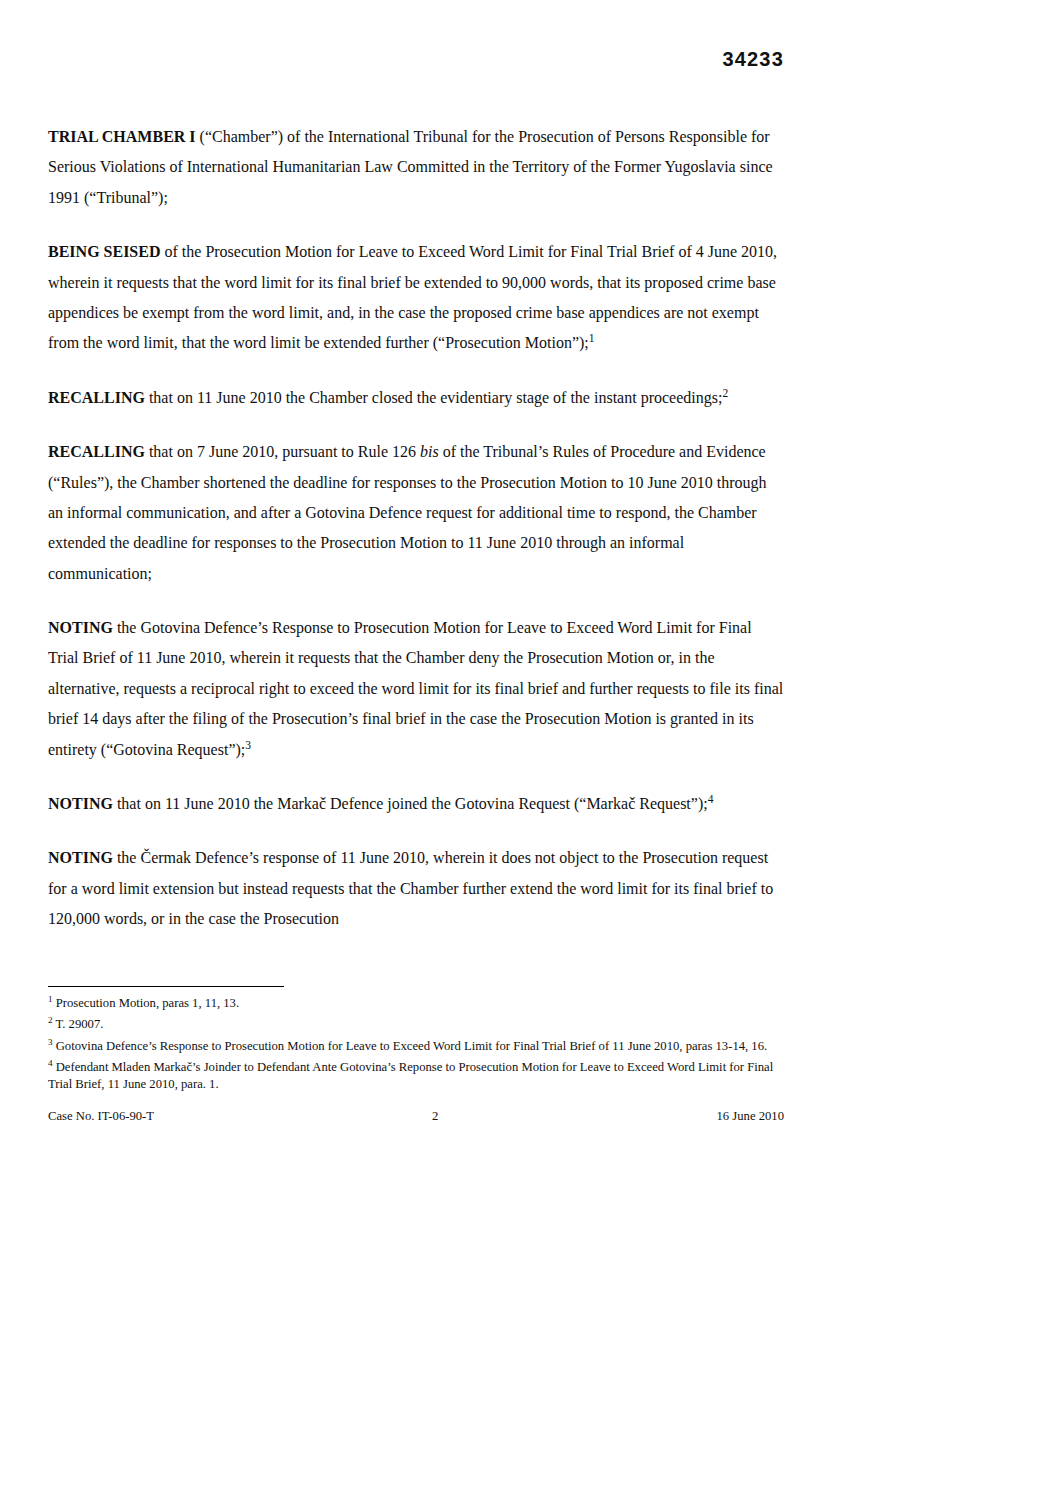34233
TRIAL CHAMBER I (“Chamber”) of the International Tribunal for the Prosecution of Persons Responsible for Serious Violations of International Humanitarian Law Committed in the Territory of the Former Yugoslavia since 1991 (“Tribunal”);
BEING SEISED of the Prosecution Motion for Leave to Exceed Word Limit for Final Trial Brief of 4 June 2010, wherein it requests that the word limit for its final brief be extended to 90,000 words, that its proposed crime base appendices be exempt from the word limit, and, in the case the proposed crime base appendices are not exempt from the word limit, that the word limit be extended further (“Prosecution Motion”);1
RECALLING that on 11 June 2010 the Chamber closed the evidentiary stage of the instant proceedings;2
RECALLING that on 7 June 2010, pursuant to Rule 126 bis of the Tribunal’s Rules of Procedure and Evidence (“Rules”), the Chamber shortened the deadline for responses to the Prosecution Motion to 10 June 2010 through an informal communication, and after a Gotovina Defence request for additional time to respond, the Chamber extended the deadline for responses to the Prosecution Motion to 11 June 2010 through an informal communication;
NOTING the Gotovina Defence’s Response to Prosecution Motion for Leave to Exceed Word Limit for Final Trial Brief of 11 June 2010, wherein it requests that the Chamber deny the Prosecution Motion or, in the alternative, requests a reciprocal right to exceed the word limit for its final brief and further requests to file its final brief 14 days after the filing of the Prosecution’s final brief in the case the Prosecution Motion is granted in its entirety (“Gotovina Request”);3
NOTING that on 11 June 2010 the Markač Defence joined the Gotovina Request (“Markač Request”);4
NOTING the Čermak Defence’s response of 11 June 2010, wherein it does not object to the Prosecution request for a word limit extension but instead requests that the Chamber further extend the word limit for its final brief to 120,000 words, or in the case the Prosecution
1 Prosecution Motion, paras 1, 11, 13.
2 T. 29007.
3 Gotovina Defence’s Response to Prosecution Motion for Leave to Exceed Word Limit for Final Trial Brief of 11 June 2010, paras 13-14, 16.
4 Defendant Mladen Markač’s Joinder to Defendant Ante Gotovina’s Reponse to Prosecution Motion for Leave to Exceed Word Limit for Final Trial Brief, 11 June 2010, para. 1.
Case No. IT-06-90-T 2 16 June 2010